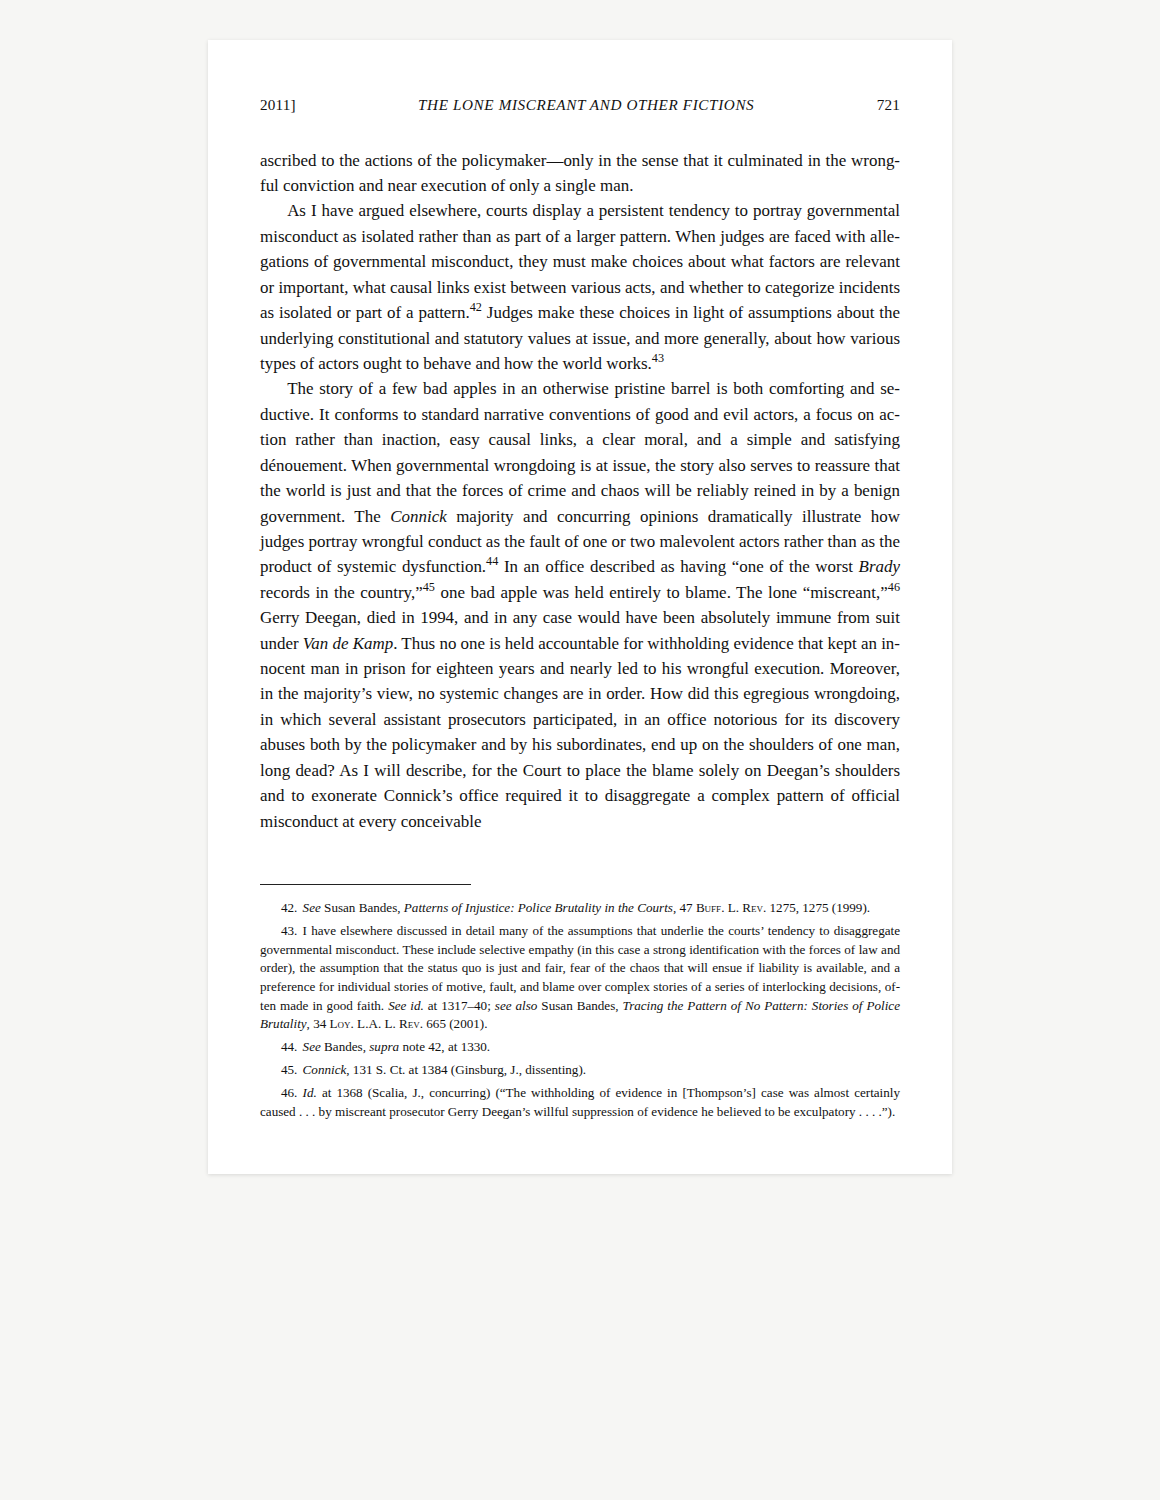2011] The Lone Miscreant and Other Fictions 721
ascribed to the actions of the policymaker—only in the sense that it culminated in the wrongful conviction and near execution of only a single man.
As I have argued elsewhere, courts display a persistent tendency to portray governmental misconduct as isolated rather than as part of a larger pattern. When judges are faced with allegations of governmental misconduct, they must make choices about what factors are relevant or important, what causal links exist between various acts, and whether to categorize incidents as isolated or part of a pattern.42 Judges make these choices in light of assumptions about the underlying constitutional and statutory values at issue, and more generally, about how various types of actors ought to behave and how the world works.43
The story of a few bad apples in an otherwise pristine barrel is both comforting and seductive. It conforms to standard narrative conventions of good and evil actors, a focus on action rather than inaction, easy causal links, a clear moral, and a simple and satisfying dénouement. When governmental wrongdoing is at issue, the story also serves to reassure that the world is just and that the forces of crime and chaos will be reliably reined in by a benign government. The Connick majority and concurring opinions dramatically illustrate how judges portray wrongful conduct as the fault of one or two malevolent actors rather than as the product of systemic dysfunction.44 In an office described as having “one of the worst Brady records in the country,”45 one bad apple was held entirely to blame. The lone “miscreant,”46 Gerry Deegan, died in 1994, and in any case would have been absolutely immune from suit under Van de Kamp. Thus no one is held accountable for withholding evidence that kept an innocent man in prison for eighteen years and nearly led to his wrongful execution. Moreover, in the majority’s view, no systemic changes are in order. How did this egregious wrongdoing, in which several assistant prosecutors participated, in an office notorious for its discovery abuses both by the policymaker and by his subordinates, end up on the shoulders of one man, long dead? As I will describe, for the Court to place the blame solely on Deegan’s shoulders and to exonerate Connick’s office required it to disaggregate a complex pattern of official misconduct at every conceivable
See Susan Bandes, Patterns of Injustice: Police Brutality in the Courts, 47 Buff. L. Rev. 1275, 1275 (1999).
I have elsewhere discussed in detail many of the assumptions that underlie the courts’ tendency to disaggregate governmental misconduct. These include selective empathy (in this case a strong identification with the forces of law and order), the assumption that the status quo is just and fair, fear of the chaos that will ensue if liability is available, and a preference for individual stories of motive, fault, and blame over complex stories of a series of interlocking decisions, often made in good faith. See id. at 1317–40; see also Susan Bandes, Tracing the Pattern of No Pattern: Stories of Police Brutality, 34 Loy. L.A. L. Rev. 665 (2001).
See Bandes, supra note 42, at 1330.
Connick, 131 S. Ct. at 1384 (Ginsburg, J., dissenting).
Id. at 1368 (Scalia, J., concurring) (“The withholding of evidence in [Thompson’s] case was almost certainly caused . . . by miscreant prosecutor Gerry Deegan’s willful suppression of evidence he believed to be exculpatory . . . .”).